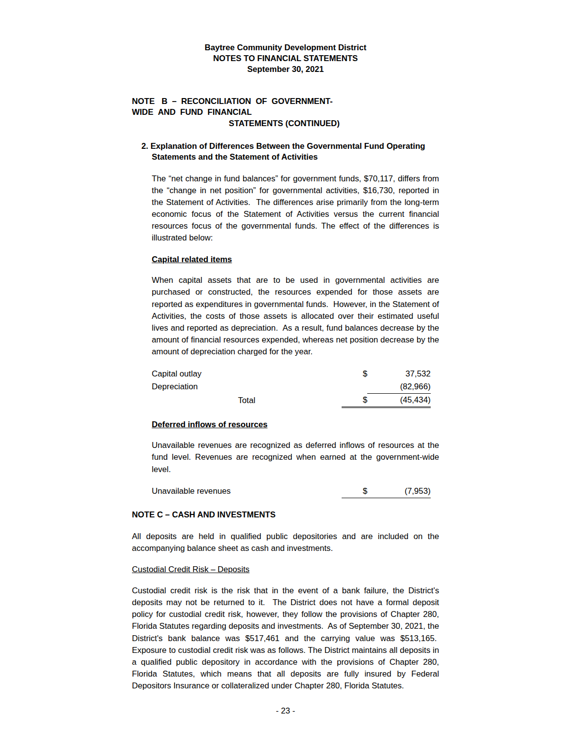Baytree Community Development District
NOTES TO FINANCIAL STATEMENTS
September 30, 2021
NOTE B – RECONCILIATION OF GOVERNMENT-WIDE AND FUND FINANCIAL STATEMENTS (CONTINUED)
2. Explanation of Differences Between the Governmental Fund Operating Statements and the Statement of Activities
The “net change in fund balances” for government funds, $70,117, differs from the “change in net position” for governmental activities, $16,730, reported in the Statement of Activities. The differences arise primarily from the long-term economic focus of the Statement of Activities versus the current financial resources focus of the governmental funds. The effect of the differences is illustrated below:
Capital related items
When capital assets that are to be used in governmental activities are purchased or constructed, the resources expended for those assets are reported as expenditures in governmental funds. However, in the Statement of Activities, the costs of those assets is allocated over their estimated useful lives and reported as depreciation. As a result, fund balances decrease by the amount of financial resources expended, whereas net position decrease by the amount of depreciation charged for the year.
| Capital outlay | $ | 37,532 |
| Depreciation | | (82,966) |
| Total | $ | (45,434) |
Deferred inflows of resources
Unavailable revenues are recognized as deferred inflows of resources at the fund level. Revenues are recognized when earned at the government-wide level.
| Unavailable revenues | $ | (7,953) |
NOTE C – CASH AND INVESTMENTS
All deposits are held in qualified public depositories and are included on the accompanying balance sheet as cash and investments.
Custodial Credit Risk – Deposits
Custodial credit risk is the risk that in the event of a bank failure, the District's deposits may not be returned to it. The District does not have a formal deposit policy for custodial credit risk, however, they follow the provisions of Chapter 280, Florida Statutes regarding deposits and investments. As of September 30, 2021, the District's bank balance was $517,461 and the carrying value was $513,165. Exposure to custodial credit risk was as follows. The District maintains all deposits in a qualified public depository in accordance with the provisions of Chapter 280, Florida Statutes, which means that all deposits are fully insured by Federal Depositors Insurance or collateralized under Chapter 280, Florida Statutes.
- 23 -